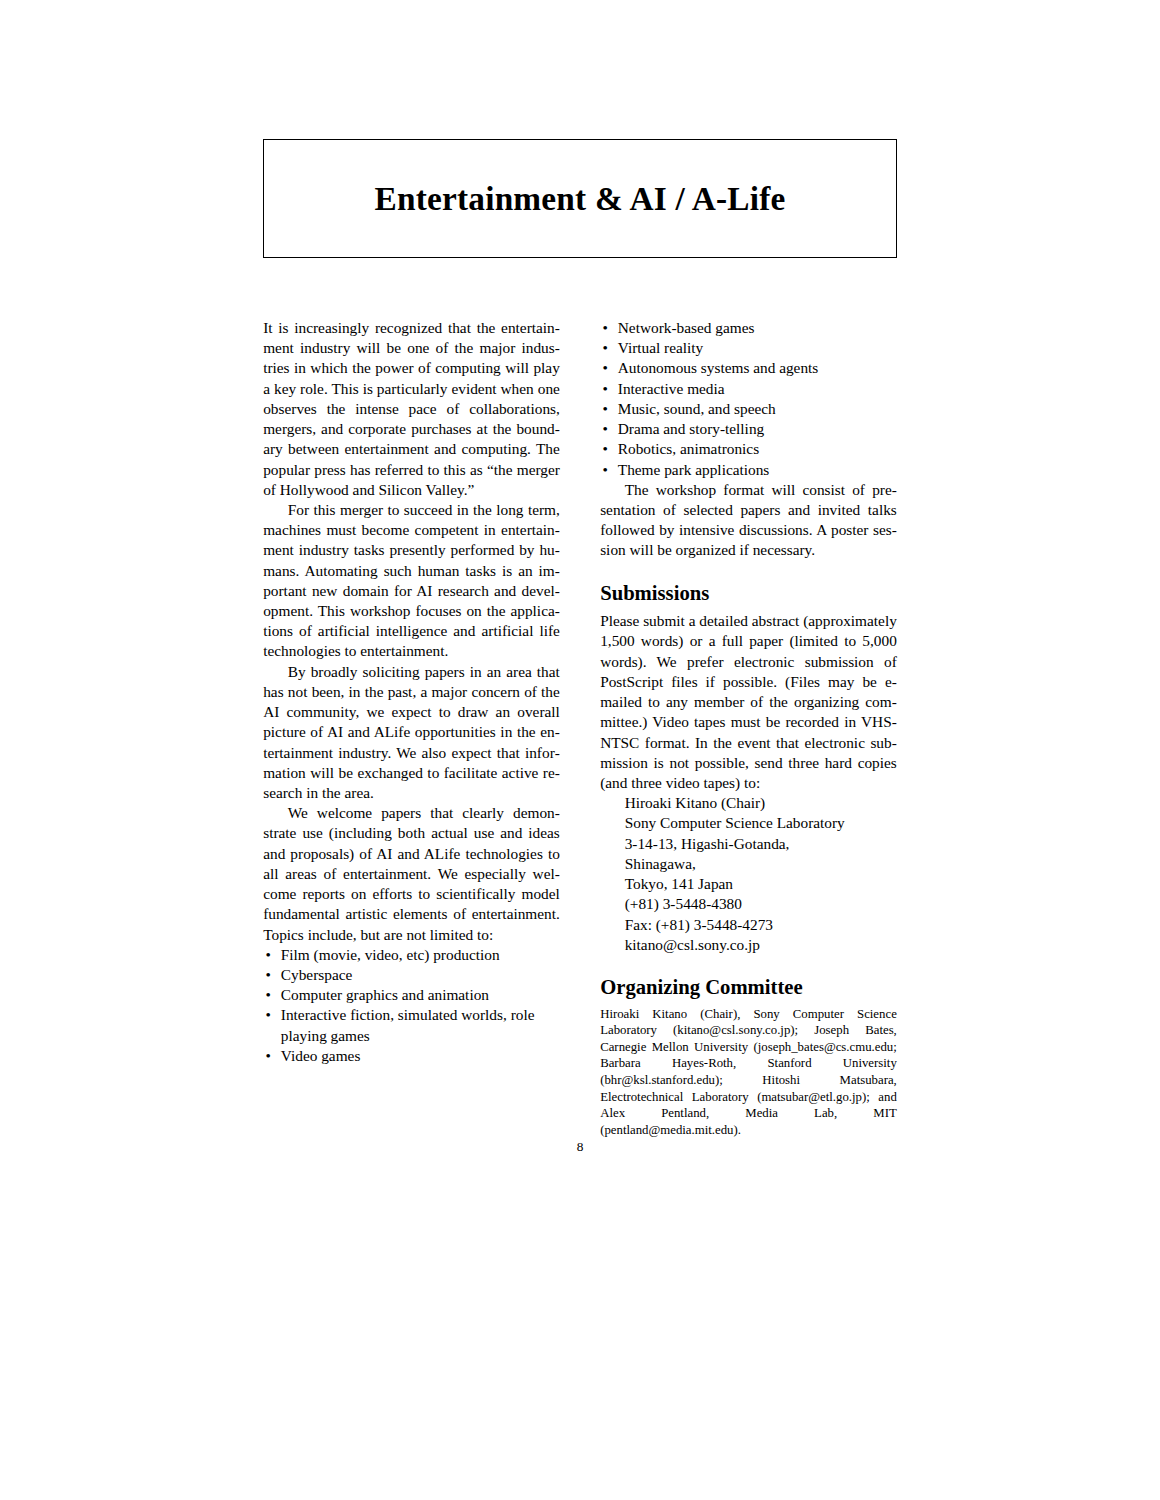Entertainment & AI / A-Life
It is increasingly recognized that the entertainment industry will be one of the major industries in which the power of computing will play a key role. This is particularly evident when one observes the intense pace of collaborations, mergers, and corporate purchases at the boundary between entertainment and computing. The popular press has referred to this as “the merger of Hollywood and Silicon Valley.”
For this merger to succeed in the long term, machines must become competent in entertainment industry tasks presently performed by humans. Automating such human tasks is an important new domain for AI research and development. This workshop focuses on the applications of artificial intelligence and artificial life technologies to entertainment.
By broadly soliciting papers in an area that has not been, in the past, a major concern of the AI community, we expect to draw an overall picture of AI and ALife opportunities in the entertainment industry. We also expect that information will be exchanged to facilitate active research in the area.
We welcome papers that clearly demonstrate use (including both actual use and ideas and proposals) of AI and ALife technologies to all areas of entertainment. We especially welcome reports on efforts to scientifically model fundamental artistic elements of entertainment. Topics include, but are not limited to:
Film (movie, video, etc) production
Cyberspace
Computer graphics and animation
Interactive fiction, simulated worlds, role playing games
Video games
Network-based games
Virtual reality
Autonomous systems and agents
Interactive media
Music, sound, and speech
Drama and story-telling
Robotics, animatronics
Theme park applications
The workshop format will consist of presentation of selected papers and invited talks followed by intensive discussions. A poster session will be organized if necessary.
Submissions
Please submit a detailed abstract (approximately 1,500 words) or a full paper (limited to 5,000 words). We prefer electronic submission of PostScript files if possible. (Files may be e-mailed to any member of the organizing committee.) Video tapes must be recorded in VHS-NTSC format. In the event that electronic submission is not possible, send three hard copies (and three video tapes) to:
Hiroaki Kitano (Chair)
Sony Computer Science Laboratory
3-14-13, Higashi-Gotanda,
Shinagawa,
Tokyo, 141 Japan
(+81) 3-5448-4380
Fax: (+81) 3-5448-4273
kitano@csl.sony.co.jp
Organizing Committee
Hiroaki Kitano (Chair), Sony Computer Science Laboratory (kitano@csl.sony.co.jp); Joseph Bates, Carnegie Mellon University (joseph_bates@cs.cmu.edu; Barbara Hayes-Roth, Stanford University (bhr@ksl.stanford.edu); Hitoshi Matsubara, Electrotechnical Laboratory (matsubar@etl.go.jp); and Alex Pentland, Media Lab, MIT (pentland@media.mit.edu).
8